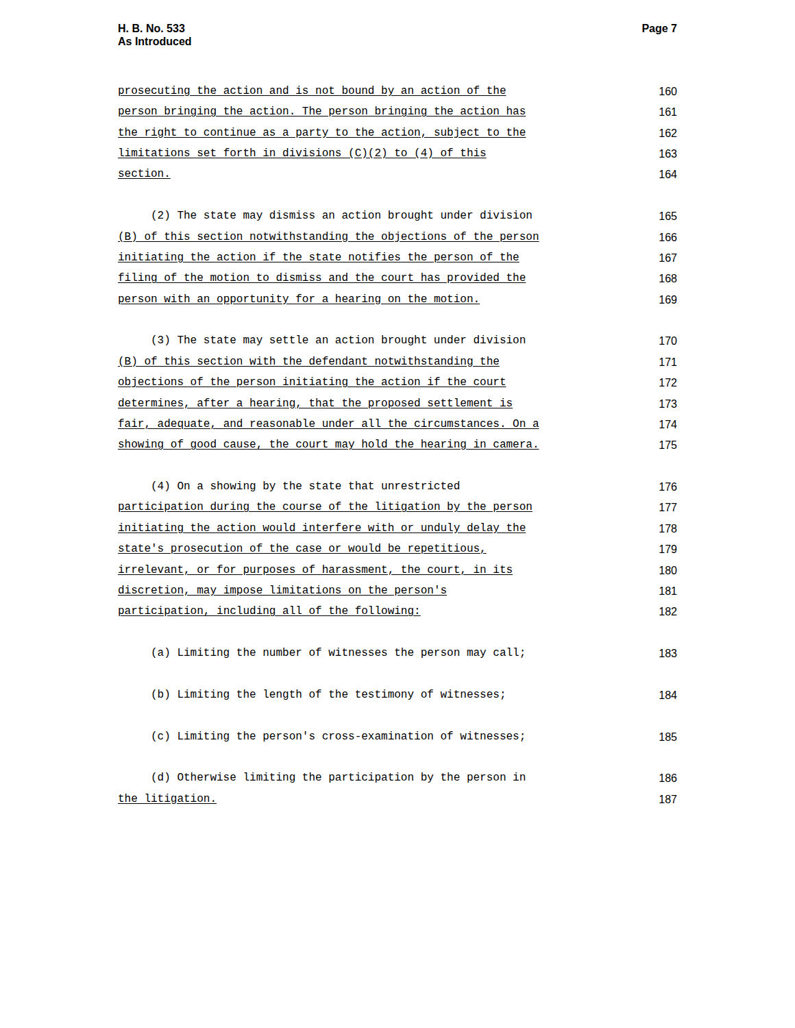H. B. No. 533 As Introduced
Page 7
| prosecuting the action and is not bound by an action of the | 160 |
| person bringing the action. The person bringing the action has | 161 |
| the right to continue as a party to the action, subject to the | 162 |
| limitations set forth in divisions (C)(2) to (4) of this | 163 |
| section. | 164 |
| (2) The state may dismiss an action brought under division | 165 |
| (B) of this section notwithstanding the objections of the person | 166 |
| initiating the action if the state notifies the person of the | 167 |
| filing of the motion to dismiss and the court has provided the | 168 |
| person with an opportunity for a hearing on the motion. | 169 |
| (3) The state may settle an action brought under division | 170 |
| (B) of this section with the defendant notwithstanding the | 171 |
| objections of the person initiating the action if the court | 172 |
| determines, after a hearing, that the proposed settlement is | 173 |
| fair, adequate, and reasonable under all the circumstances. On a | 174 |
| showing of good cause, the court may hold the hearing in camera. | 175 |
| (4) On a showing by the state that unrestricted | 176 |
| participation during the course of the litigation by the person | 177 |
| initiating the action would interfere with or unduly delay the | 178 |
| state's prosecution of the case or would be repetitious, | 179 |
| irrelevant, or for purposes of harassment, the court, in its | 180 |
| discretion, may impose limitations on the person's | 181 |
| participation, including all of the following: | 182 |
| (a) Limiting the number of witnesses the person may call; | 183 |
| (b) Limiting the length of the testimony of witnesses; | 184 |
| (c) Limiting the person's cross-examination of witnesses; | 185 |
| (d) Otherwise limiting the participation by the person in | 186 |
| the litigation. | 187 |